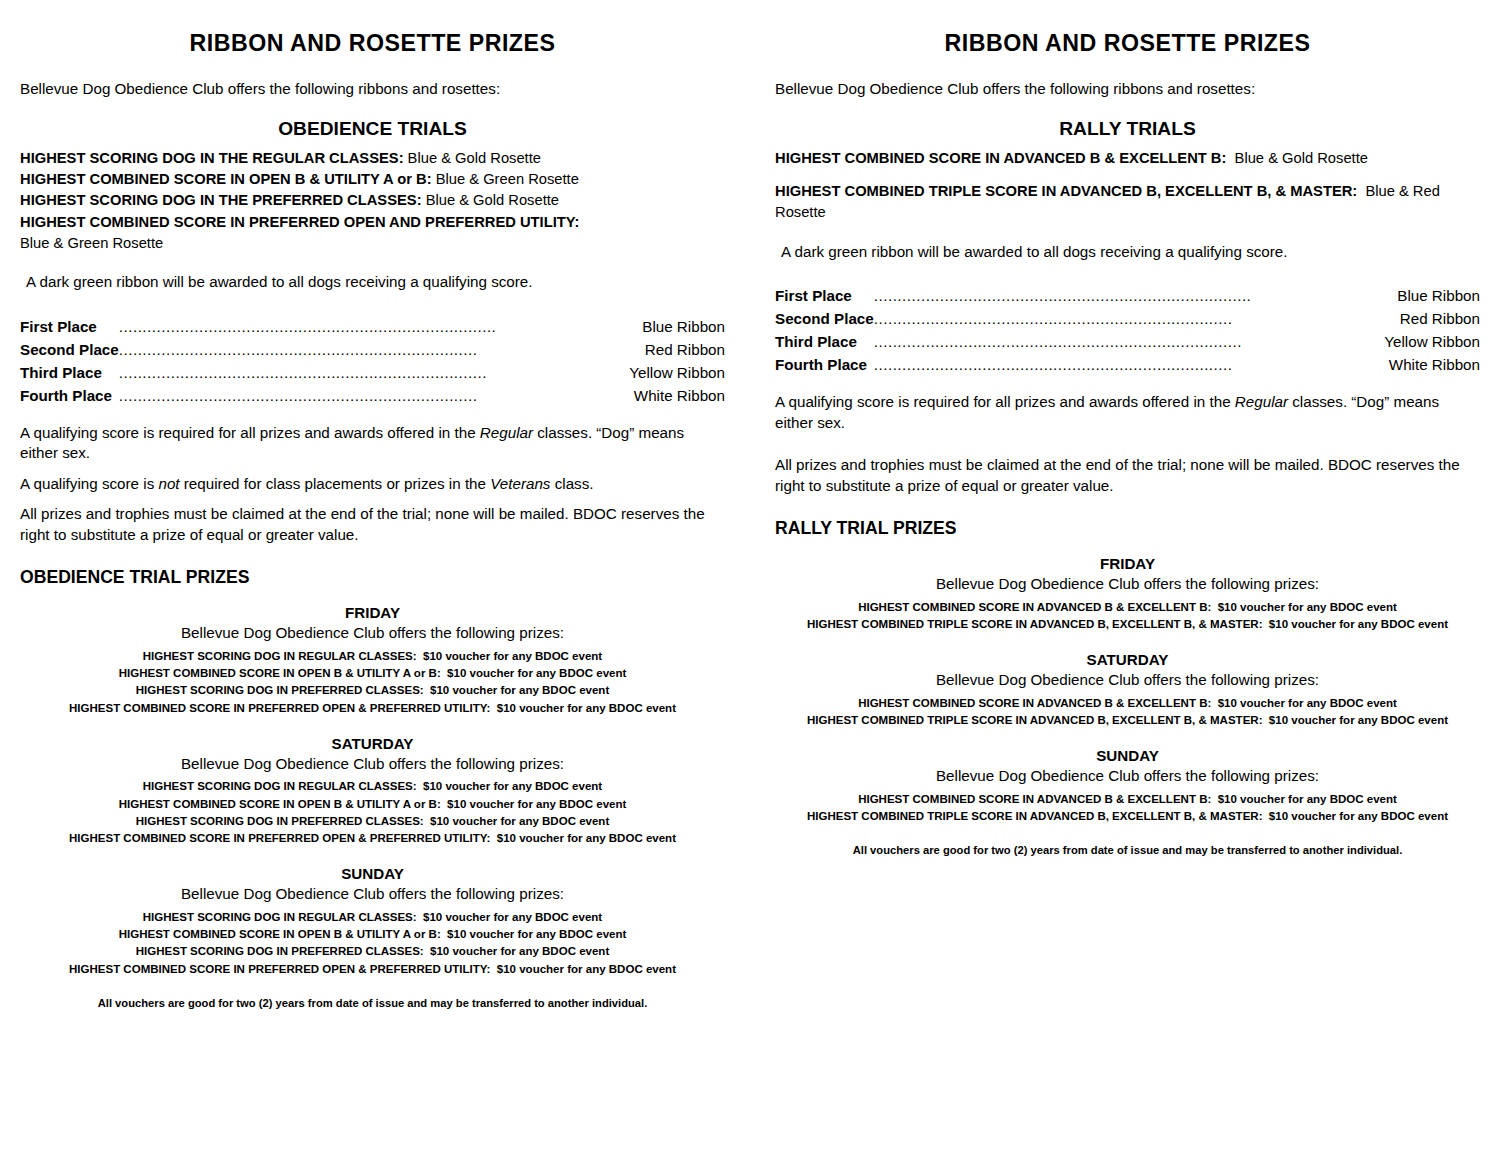RIBBON AND ROSETTE PRIZES
Bellevue Dog Obedience Club offers the following ribbons and rosettes:
OBEDIENCE TRIALS
HIGHEST SCORING DOG IN THE REGULAR CLASSES: Blue & Gold Rosette
HIGHEST COMBINED SCORE IN OPEN B & UTILITY A or B: Blue & Green Rosette
HIGHEST SCORING DOG IN THE PREFERRED CLASSES: Blue & Gold Rosette
HIGHEST COMBINED SCORE IN PREFERRED OPEN AND PREFERRED UTILITY:
Blue & Green Rosette
A dark green ribbon will be awarded to all dogs receiving a qualifying score.
| First Place | ................................................................................ | Blue Ribbon |
| Second Place | ............................................................................ | Red Ribbon |
| Third Place | .............................................................................. | Yellow Ribbon |
| Fourth Place | ............................................................................ | White Ribbon |
A qualifying score is required for all prizes and awards offered in the Regular classes. “Dog” means either sex.
A qualifying score is not required for class placements or prizes in the Veterans class.
All prizes and trophies must be claimed at the end of the trial; none will be mailed. BDOC reserves the right to substitute a prize of equal or greater value.
OBEDIENCE TRIAL PRIZES
FRIDAY
Bellevue Dog Obedience Club offers the following prizes:
HIGHEST SCORING DOG IN REGULAR CLASSES: $10 voucher for any BDOC event
HIGHEST COMBINED SCORE IN OPEN B & UTILITY A or B: $10 voucher for any BDOC event
HIGHEST SCORING DOG IN PREFERRED CLASSES: $10 voucher for any BDOC event
HIGHEST COMBINED SCORE IN PREFERRED OPEN & PREFERRED UTILITY: $10 voucher for any BDOC event
SATURDAY
Bellevue Dog Obedience Club offers the following prizes:
HIGHEST SCORING DOG IN REGULAR CLASSES: $10 voucher for any BDOC event
HIGHEST COMBINED SCORE IN OPEN B & UTILITY A or B: $10 voucher for any BDOC event
HIGHEST SCORING DOG IN PREFERRED CLASSES: $10 voucher for any BDOC event
HIGHEST COMBINED SCORE IN PREFERRED OPEN & PREFERRED UTILITY: $10 voucher for any BDOC event
SUNDAY
Bellevue Dog Obedience Club offers the following prizes:
HIGHEST SCORING DOG IN REGULAR CLASSES: $10 voucher for any BDOC event
HIGHEST COMBINED SCORE IN OPEN B & UTILITY A or B: $10 voucher for any BDOC event
HIGHEST SCORING DOG IN PREFERRED CLASSES: $10 voucher for any BDOC event
HIGHEST COMBINED SCORE IN PREFERRED OPEN & PREFERRED UTILITY: $10 voucher for any BDOC event
All vouchers are good for two (2) years from date of issue and may be transferred to another individual.
RIBBON AND ROSETTE PRIZES
Bellevue Dog Obedience Club offers the following ribbons and rosettes:
RALLY TRIALS
HIGHEST COMBINED SCORE IN ADVANCED B & EXCELLENT B: Blue & Gold Rosette
HIGHEST COMBINED TRIPLE SCORE IN ADVANCED B, EXCELLENT B, & MASTER: Blue & Red Rosette
A dark green ribbon will be awarded to all dogs receiving a qualifying score.
| First Place | ................................................................................ | Blue Ribbon |
| Second Place | ............................................................................ | Red Ribbon |
| Third Place | .............................................................................. | Yellow Ribbon |
| Fourth Place | ............................................................................ | White Ribbon |
A qualifying score is required for all prizes and awards offered in the Regular classes. “Dog” means either sex.
All prizes and trophies must be claimed at the end of the trial; none will be mailed. BDOC reserves the right to substitute a prize of equal or greater value.
RALLY TRIAL PRIZES
FRIDAY
Bellevue Dog Obedience Club offers the following prizes:
HIGHEST COMBINED SCORE IN ADVANCED B & EXCELLENT B: $10 voucher for any BDOC event
HIGHEST COMBINED TRIPLE SCORE IN ADVANCED B, EXCELLENT B, & MASTER: $10 voucher for any BDOC event
SATURDAY
Bellevue Dog Obedience Club offers the following prizes:
HIGHEST COMBINED SCORE IN ADVANCED B & EXCELLENT B: $10 voucher for any BDOC event
HIGHEST COMBINED TRIPLE SCORE IN ADVANCED B, EXCELLENT B, & MASTER: $10 voucher for any BDOC event
SUNDAY
Bellevue Dog Obedience Club offers the following prizes:
HIGHEST COMBINED SCORE IN ADVANCED B & EXCELLENT B: $10 voucher for any BDOC event
HIGHEST COMBINED TRIPLE SCORE IN ADVANCED B, EXCELLENT B, & MASTER: $10 voucher for any BDOC event
All vouchers are good for two (2) years from date of issue and may be transferred to another individual.